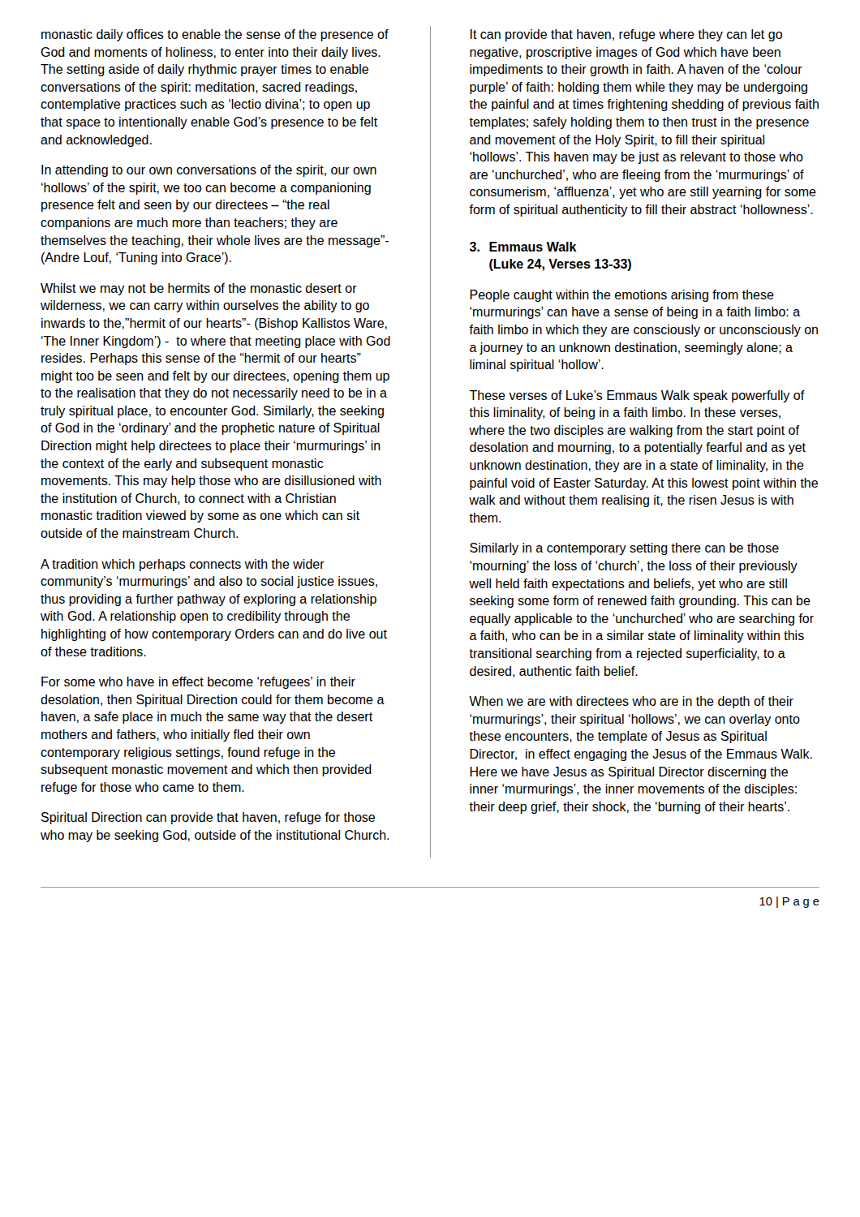monastic daily offices to enable the sense of the presence of God and moments of holiness, to enter into their daily lives. The setting aside of daily rhythmic prayer times to enable conversations of the spirit: meditation, sacred readings, contemplative practices such as ‘lectio divina’; to open up that space to intentionally enable God’s presence to be felt and acknowledged.
In attending to our own conversations of the spirit, our own ‘hollows’ of the spirit, we too can become a companioning presence felt and seen by our directees – “the real companions are much more than teachers; they are themselves the teaching, their whole lives are the message”- (Andre Louf, ‘Tuning into Grace’).
Whilst we may not be hermits of the monastic desert or wilderness, we can carry within ourselves the ability to go inwards to the,”hermit of our hearts”- (Bishop Kallistos Ware, ‘The Inner Kingdom’) - to where that meeting place with God resides. Perhaps this sense of the “hermit of our hearts” might too be seen and felt by our directees, opening them up to the realisation that they do not necessarily need to be in a truly spiritual place, to encounter God. Similarly, the seeking of God in the ‘ordinary’ and the prophetic nature of Spiritual Direction might help directees to place their ‘murmurings’ in the context of the early and subsequent monastic movements. This may help those who are disillusioned with the institution of Church, to connect with a Christian monastic tradition viewed by some as one which can sit outside of the mainstream Church.
A tradition which perhaps connects with the wider community’s ‘murmurings’ and also to social justice issues, thus providing a further pathway of exploring a relationship with God. A relationship open to credibility through the highlighting of how contemporary Orders can and do live out of these traditions.
For some who have in effect become ‘refugees’ in their desolation, then Spiritual Direction could for them become a haven, a safe place in much the same way that the desert mothers and fathers, who initially fled their own contemporary religious settings, found refuge in the subsequent monastic movement and which then provided refuge for those who came to them.
Spiritual Direction can provide that haven, refuge for those who may be seeking God, outside of the institutional Church.
It can provide that haven, refuge where they can let go negative, proscriptive images of God which have been impediments to their growth in faith. A haven of the ‘colour purple’ of faith: holding them while they may be undergoing the painful and at times frightening shedding of previous faith templates; safely holding them to then trust in the presence and movement of the Holy Spirit, to fill their spiritual ‘hollows’. This haven may be just as relevant to those who are ‘unchurched’, who are fleeing from the ‘murmurings’ of consumerism, ‘affluenza’, yet who are still yearning for some form of spiritual authenticity to fill their abstract ‘hollowness’.
3. Emmaus Walk
(Luke 24, Verses 13-33)
People caught within the emotions arising from these ‘murmurings’ can have a sense of being in a faith limbo: a faith limbo in which they are consciously or unconsciously on a journey to an unknown destination, seemingly alone; a liminal spiritual ‘hollow’.
These verses of Luke’s Emmaus Walk speak powerfully of this liminality, of being in a faith limbo. In these verses, where the two disciples are walking from the start point of desolation and mourning, to a potentially fearful and as yet unknown destination, they are in a state of liminality, in the painful void of Easter Saturday. At this lowest point within the walk and without them realising it, the risen Jesus is with them.
Similarly in a contemporary setting there can be those ‘mourning’ the loss of ‘church’, the loss of their previously well held faith expectations and beliefs, yet who are still seeking some form of renewed faith grounding. This can be equally applicable to the ‘unchurched’ who are searching for a faith, who can be in a similar state of liminality within this transitional searching from a rejected superficiality, to a desired, authentic faith belief.
When we are with directees who are in the depth of their ‘murmurings’, their spiritual ‘hollows’, we can overlay onto these encounters, the template of Jesus as Spiritual Director, in effect engaging the Jesus of the Emmaus Walk. Here we have Jesus as Spiritual Director discerning the inner ‘murmurings’, the inner movements of the disciples: their deep grief, their shock, the ‘burning of their hearts’.
10 | P a g e